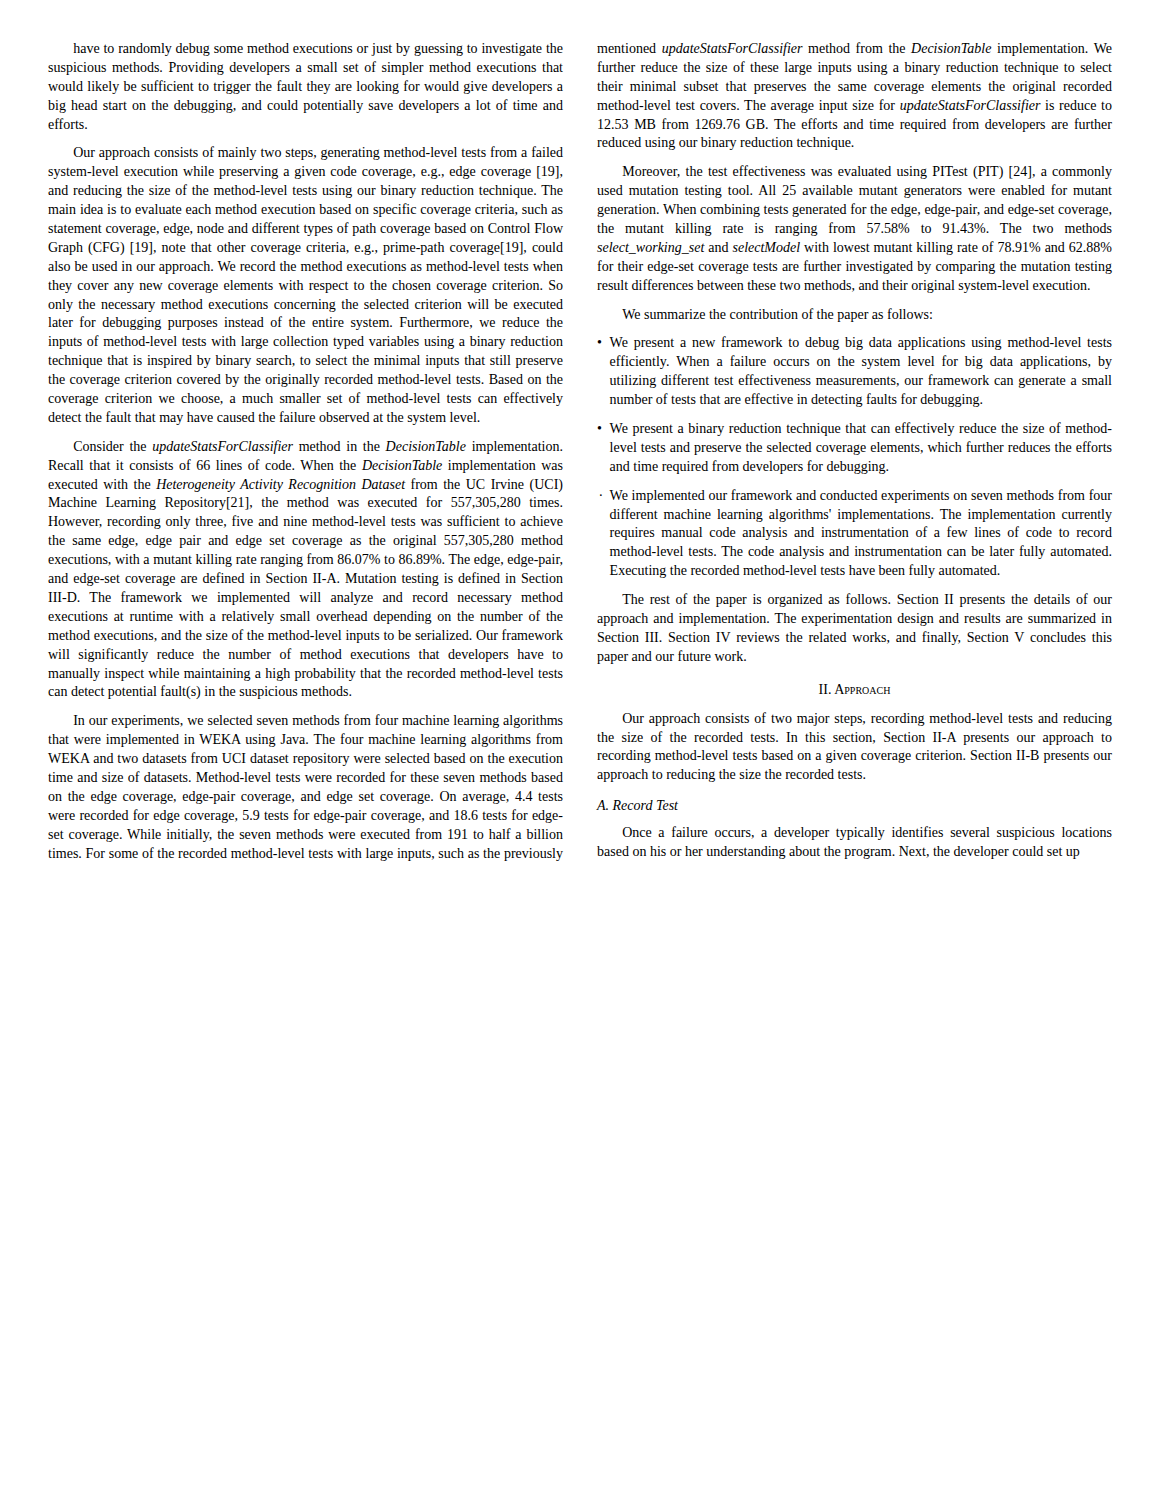have to randomly debug some method executions or just by guessing to investigate the suspicious methods. Providing developers a small set of simpler method executions that would likely be sufficient to trigger the fault they are looking for would give developers a big head start on the debugging, and could potentially save developers a lot of time and efforts.
Our approach consists of mainly two steps, generating method-level tests from a failed system-level execution while preserving a given code coverage, e.g., edge coverage [19], and reducing the size of the method-level tests using our binary reduction technique. The main idea is to evaluate each method execution based on specific coverage criteria, such as statement coverage, edge, node and different types of path coverage based on Control Flow Graph (CFG) [19], note that other coverage criteria, e.g., prime-path coverage[19], could also be used in our approach. We record the method executions as method-level tests when they cover any new coverage elements with respect to the chosen coverage criterion. So only the necessary method executions concerning the selected criterion will be executed later for debugging purposes instead of the entire system. Furthermore, we reduce the inputs of method-level tests with large collection typed variables using a binary reduction technique that is inspired by binary search, to select the minimal inputs that still preserve the coverage criterion covered by the originally recorded method-level tests. Based on the coverage criterion we choose, a much smaller set of method-level tests can effectively detect the fault that may have caused the failure observed at the system level.
Consider the updateStatsForClassifier method in the DecisionTable implementation. Recall that it consists of 66 lines of code. When the DecisionTable implementation was executed with the Heterogeneity Activity Recognition Dataset from the UC Irvine (UCI) Machine Learning Repository[21], the method was executed for 557,305,280 times. However, recording only three, five and nine method-level tests was sufficient to achieve the same edge, edge pair and edge set coverage as the original 557,305,280 method executions, with a mutant killing rate ranging from 86.07% to 86.89%. The edge, edge-pair, and edge-set coverage are defined in Section II-A. Mutation testing is defined in Section III-D. The framework we implemented will analyze and record necessary method executions at runtime with a relatively small overhead depending on the number of the method executions, and the size of the method-level inputs to be serialized. Our framework will significantly reduce the number of method executions that developers have to manually inspect while maintaining a high probability that the recorded method-level tests can detect potential fault(s) in the suspicious methods.
In our experiments, we selected seven methods from four machine learning algorithms that were implemented in WEKA using Java. The four machine learning algorithms from WEKA and two datasets from UCI dataset repository were selected based on the execution time and size of datasets. Method-level tests were recorded for these seven methods based on the edge coverage, edge-pair coverage, and edge set coverage. On average, 4.4 tests were recorded for edge coverage, 5.9 tests for edge-pair coverage, and 18.6 tests for edge-set coverage. While initially, the seven methods were executed from 191 to half a billion times. For some of the recorded method-level tests with large inputs, such as the previously mentioned updateStatsForClassifier method from the DecisionTable implementation. We further reduce the size of these large inputs using a binary reduction technique to select their minimal subset that preserves the same coverage elements the original recorded method-level test covers. The average input size for updateStatsForClassifier is reduce to 12.53 MB from 1269.76 GB. The efforts and time required from developers are further reduced using our binary reduction technique.
Moreover, the test effectiveness was evaluated using PITest (PIT) [24], a commonly used mutation testing tool. All 25 available mutant generators were enabled for mutant generation. When combining tests generated for the edge, edge-pair, and edge-set coverage, the mutant killing rate is ranging from 57.58% to 91.43%. The two methods select_working_set and selectModel with lowest mutant killing rate of 78.91% and 62.88% for their edge-set coverage tests are further investigated by comparing the mutation testing result differences between these two methods, and their original system-level execution.
We summarize the contribution of the paper as follows:
We present a new framework to debug big data applications using method-level tests efficiently. When a failure occurs on the system level for big data applications, by utilizing different test effectiveness measurements, our framework can generate a small number of tests that are effective in detecting faults for debugging.
We present a binary reduction technique that can effectively reduce the size of method-level tests and preserve the selected coverage elements, which further reduces the efforts and time required from developers for debugging.
We implemented our framework and conducted experiments on seven methods from four different machine learning algorithms' implementations. The implementation currently requires manual code analysis and instrumentation of a few lines of code to record method-level tests. The code analysis and instrumentation can be later fully automated. Executing the recorded method-level tests have been fully automated.
The rest of the paper is organized as follows. Section II presents the details of our approach and implementation. The experimentation design and results are summarized in Section III. Section IV reviews the related works, and finally, Section V concludes this paper and our future work.
II. Approach
Our approach consists of two major steps, recording method-level tests and reducing the size of the recorded tests. In this section, Section II-A presents our approach to recording method-level tests based on a given coverage criterion. Section II-B presents our approach to reducing the size the recorded tests.
A. Record Test
Once a failure occurs, a developer typically identifies several suspicious locations based on his or her understanding about the program. Next, the developer could set up